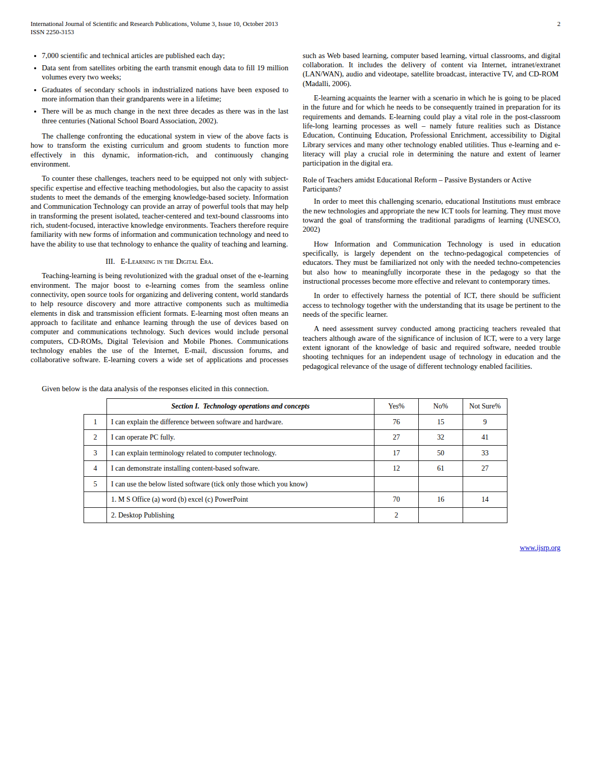2 International Journal of Scientific and Research Publications, Volume 3, Issue 10, October 2013 ISSN 2250-3153
7,000 scientific and technical articles are published each day;
Data sent from satellites orbiting the earth transmit enough data to fill 19 million volumes every two weeks;
Graduates of secondary schools in industrialized nations have been exposed to more information than their grandparents were in a lifetime;
There will be as much change in the next three decades as there was in the last three centuries (National School Board Association, 2002).
The challenge confronting the educational system in view of the above facts is how to transform the existing curriculum and groom students to function more effectively in this dynamic, information-rich, and continuously changing environment.
To counter these challenges, teachers need to be equipped not only with subject-specific expertise and effective teaching methodologies, but also the capacity to assist students to meet the demands of the emerging knowledge-based society. Information and Communication Technology can provide an array of powerful tools that may help in transforming the present isolated, teacher-centered and text-bound classrooms into rich, student-focused, interactive knowledge environments. Teachers therefore require familiarity with new forms of information and communication technology and need to have the ability to use that technology to enhance the quality of teaching and learning.
III. E-Learning in the Digital Era.
Teaching-learning is being revolutionized with the gradual onset of the e-learning environment. The major boost to e-learning comes from the seamless online connectivity, open source tools for organizing and delivering content, world standards to help resource discovery and more attractive components such as multimedia elements in disk and transmission efficient formats. E-learning most often means an approach to facilitate and enhance learning through the use of devices based on computer and communications technology. Such devices would include personal computers, CD-ROMs, Digital Television and Mobile Phones. Communications technology enables the use of the Internet, E-mail, discussion forums, and collaborative software. E-learning covers a wide set of applications and processes such as Web based learning, computer based learning, virtual classrooms, and digital collaboration. It includes the delivery of content via Internet, intranet/extranet (LAN/WAN), audio and videotape, satellite broadcast, interactive TV, and CD-ROM (Madalli, 2006).
E-learning acquaints the learner with a scenario in which he is going to be placed in the future and for which he needs to be consequently trained in preparation for its requirements and demands. E-learning could play a vital role in the post-classroom life-long learning processes as well – namely future realities such as Distance Education, Continuing Education, Professional Enrichment, accessibility to Digital Library services and many other technology enabled utilities. Thus e-learning and e-literacy will play a crucial role in determining the nature and extent of learner participation in the digital era.
Role of Teachers amidst Educational Reform – Passive Bystanders or Active Participants?
In order to meet this challenging scenario, educational Institutions must embrace the new technologies and appropriate the new ICT tools for learning. They must move toward the goal of transforming the traditional paradigms of learning (UNESCO, 2002)
How Information and Communication Technology is used in education specifically, is largely dependent on the techno-pedagogical competencies of educators. They must be familiarized not only with the needed techno-competencies but also how to meaningfully incorporate these in the pedagogy so that the instructional processes become more effective and relevant to contemporary times.
In order to effectively harness the potential of ICT, there should be sufficient access to technology together with the understanding that its usage be pertinent to the needs of the specific learner.
A need assessment survey conducted among practicing teachers revealed that teachers although aware of the significance of inclusion of ICT, were to a very large extent ignorant of the knowledge of basic and required software, needed trouble shooting techniques for an independent usage of technology in education and the pedagogical relevance of the usage of different technology enabled facilities.
Given below is the data analysis of the responses elicited in this connection.
| | Section I. Technology operations and concepts | Yes% | No% | Not Sure% |
| --- | --- | --- | --- | --- |
| 1 | I can explain the difference between software and hardware. | 76 | 15 | 9 |
| 2 | I can operate PC fully. | 27 | 32 | 41 |
| 3 | I can explain terminology related to computer technology. | 17 | 50 | 33 |
| 4 | I can demonstrate installing content-based software. | 12 | 61 | 27 |
| 5 | I can use the below listed software (tick only those which you know) | | | |
| | 1. M S Office (a) word (b) excel (c) PowerPoint | 70 | 16 | 14 |
| | 2. Desktop Publishing | 2 | | |
www.ijsrp.org